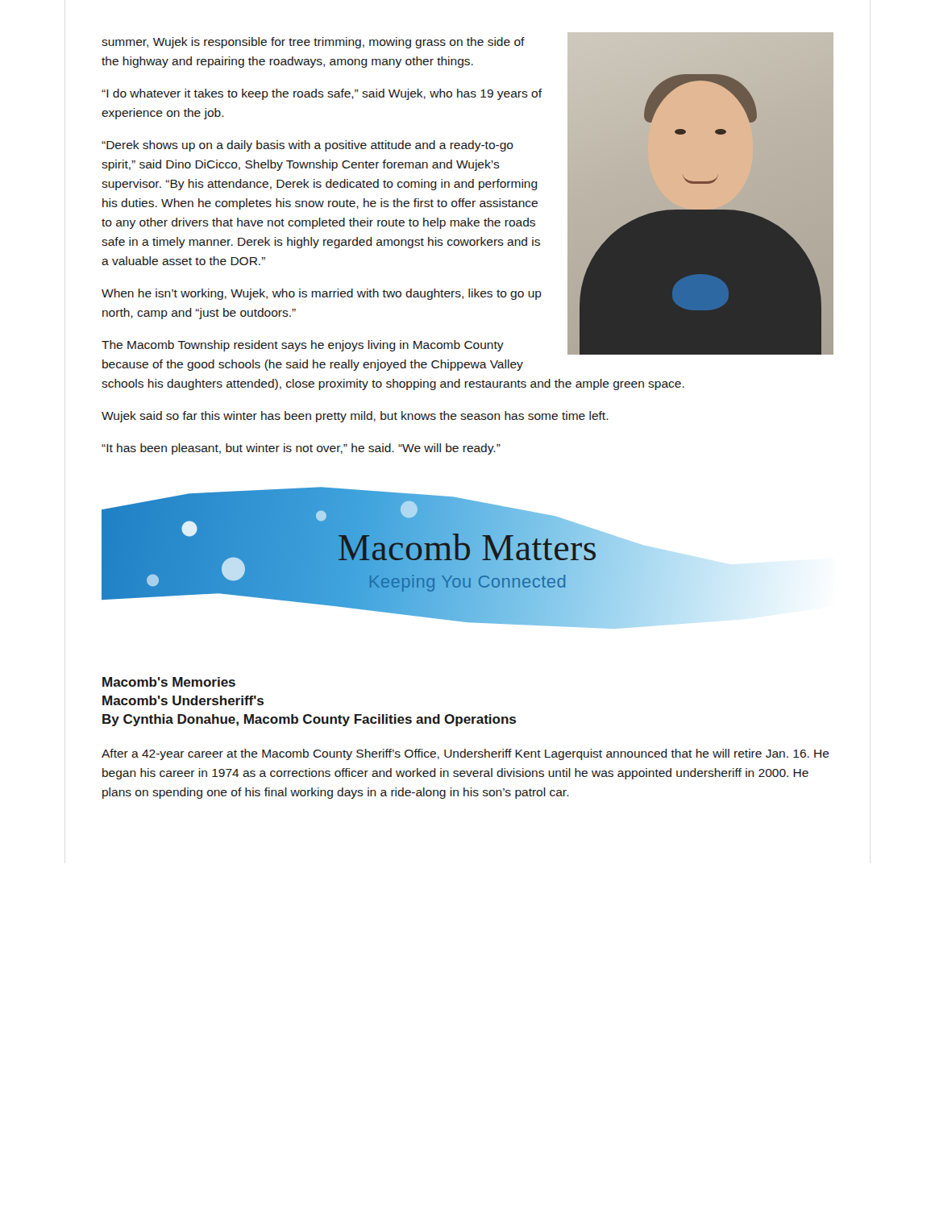summer, Wujek is responsible for tree trimming, mowing grass on the side of the highway and repairing the roadways, among many other things.
“I do whatever it takes to keep the roads safe,” said Wujek, who has 19 years of experience on the job.
“Derek shows up on a daily basis with a positive attitude and a ready-to-go spirit,” said Dino DiCicco, Shelby Township Center foreman and Wujek’s supervisor. “By his attendance, Derek is dedicated to coming in and performing his duties. When he completes his snow route, he is the first to offer assistance to any other drivers that have not completed their route to help make the roads safe in a timely manner. Derek is highly regarded amongst his coworkers and is a valuable asset to the DOR.”
When he isn’t working, Wujek, who is married with two daughters, likes to go up north, camp and “just be outdoors.”
The Macomb Township resident says he enjoys living in Macomb County because of the good schools (he said he really enjoyed the Chippewa Valley schools his daughters attended), close proximity to shopping and restaurants and the ample green space.
Wujek said so far this winter has been pretty mild, but knows the season has some time left.
“It has been pleasant, but winter is not over,” he said. “We will be ready.”
Macomb Matters
Keeping You Connected
Macomb's Memories Macomb's Undersheriff's By Cynthia Donahue, Macomb County Facilities and Operations
After a 42-year career at the Macomb County Sheriff’s Office, Undersheriff Kent Lagerquist announced that he will retire Jan. 16. He began his career in 1974 as a corrections officer and worked in several divisions until he was appointed undersheriff in 2000. He plans on spending one of his final working days in a ride-along in his son’s patrol car.